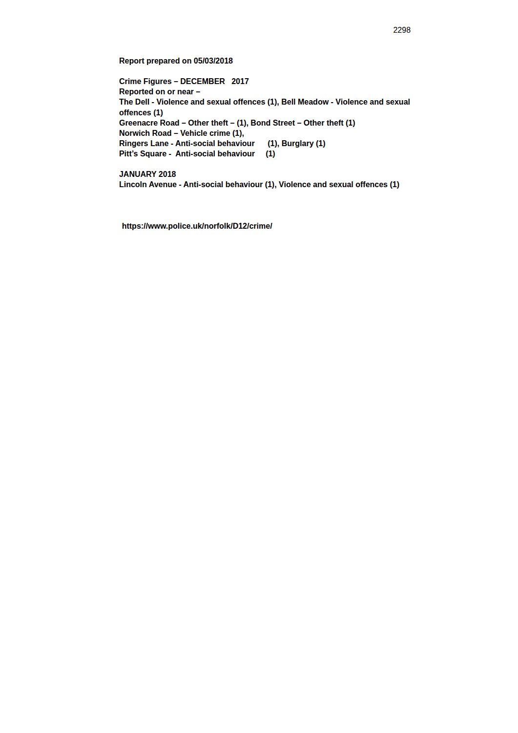2298
Report prepared on 05/03/2018
Crime Figures – DECEMBER 2017
Reported on or near –
The Dell - Violence and sexual offences (1), Bell Meadow - Violence and sexual offences (1)
Greenacre Road – Other theft – (1), Bond Street – Other theft (1)
Norwich Road – Vehicle crime (1),
Ringers Lane - Anti-social behaviour (1), Burglary (1)
Pitt’s Square - Anti-social behaviour (1)
JANUARY 2018
Lincoln Avenue - Anti-social behaviour (1), Violence and sexual offences (1)
https://www.police.uk/norfolk/D12/crime/